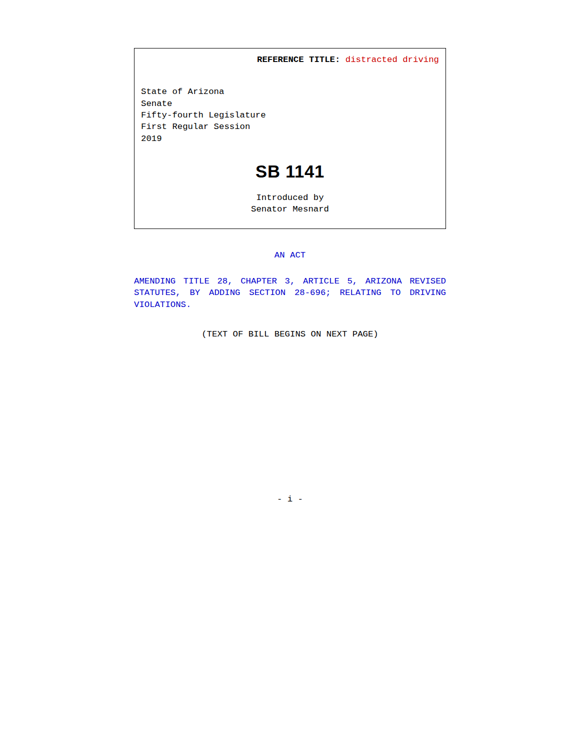REFERENCE TITLE: distracted driving
State of Arizona
Senate
Fifty-fourth Legislature
First Regular Session
2019
SB 1141
Introduced by
Senator Mesnard
AN ACT
AMENDING TITLE 28, CHAPTER 3, ARTICLE 5, ARIZONA REVISED STATUTES, BY ADDING SECTION 28-696; RELATING TO DRIVING VIOLATIONS.
(TEXT OF BILL BEGINS ON NEXT PAGE)
- i -